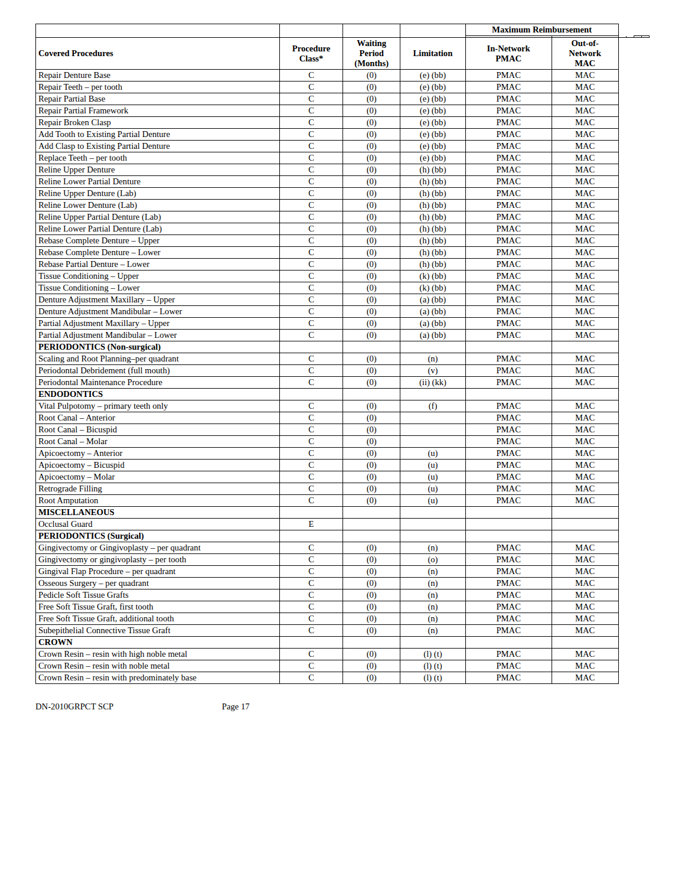| | | | | Maximum Reimbursement |
| --- | --- | --- | --- | --- |
| Covered Procedures | Procedure Class* | Waiting Period (Months) | Limitation | In-Network PMAC | Out-of- Network MAC |
| Repair Denture Base | C | (0) | (e) (bb) | PMAC | MAC |
| Repair Teeth – per tooth | C | (0) | (e) (bb) | PMAC | MAC |
| Repair Partial Base | C | (0) | (e) (bb) | PMAC | MAC |
| Repair Partial Framework | C | (0) | (e) (bb) | PMAC | MAC |
| Repair Broken Clasp | C | (0) | (e) (bb) | PMAC | MAC |
| Add Tooth to Existing Partial Denture | C | (0) | (e) (bb) | PMAC | MAC |
| Add Clasp to Existing Partial Denture | C | (0) | (e) (bb) | PMAC | MAC |
| Replace Teeth – per tooth | C | (0) | (e) (bb) | PMAC | MAC |
| Reline Upper Denture | C | (0) | (h) (bb) | PMAC | MAC |
| Reline Lower Partial Denture | C | (0) | (h) (bb) | PMAC | MAC |
| Reline Upper Denture (Lab) | C | (0) | (h) (bb) | PMAC | MAC |
| Reline Lower Denture (Lab) | C | (0) | (h) (bb) | PMAC | MAC |
| Reline Upper Partial Denture (Lab) | C | (0) | (h) (bb) | PMAC | MAC |
| Reline Lower Partial Denture (Lab) | C | (0) | (h) (bb) | PMAC | MAC |
| Rebase Complete Denture – Upper | C | (0) | (h) (bb) | PMAC | MAC |
| Rebase Complete Denture – Lower | C | (0) | (h) (bb) | PMAC | MAC |
| Rebase Partial Denture – Lower | C | (0) | (h) (bb) | PMAC | MAC |
| Tissue Conditioning – Upper | C | (0) | (k) (bb) | PMAC | MAC |
| Tissue Conditioning – Lower | C | (0) | (k) (bb) | PMAC | MAC |
| Denture Adjustment Maxillary – Upper | C | (0) | (a) (bb) | PMAC | MAC |
| Denture Adjustment Mandibular – Lower | C | (0) | (a) (bb) | PMAC | MAC |
| Partial Adjustment Maxillary – Upper | C | (0) | (a) (bb) | PMAC | MAC |
| Partial Adjustment Mandibular – Lower | C | (0) | (a) (bb) | PMAC | MAC |
| PERIODONTICS (Non-surgical) | | | | | |
| Scaling and Root Planning–per quadrant | C | (0) | (n) | PMAC | MAC |
| Periodontal Debridement (full mouth) | C | (0) | (v) | PMAC | MAC |
| Periodontal Maintenance Procedure | C | (0) | (ii) (kk) | PMAC | MAC |
| ENDODONTICS | | | | | |
| Vital Pulpotomy – primary teeth only | C | (0) | (f) | PMAC | MAC |
| Root Canal – Anterior | C | (0) | | PMAC | MAC |
| Root Canal – Bicuspid | C | (0) | | PMAC | MAC |
| Root Canal – Molar | C | (0) | | PMAC | MAC |
| Apicoectomy – Anterior | C | (0) | (u) | PMAC | MAC |
| Apicoectomy – Bicuspid | C | (0) | (u) | PMAC | MAC |
| Apicoectomy – Molar | C | (0) | (u) | PMAC | MAC |
| Retrograde Filling | C | (0) | (u) | PMAC | MAC |
| Root Amputation | C | (0) | (u) | PMAC | MAC |
| MISCELLANEOUS | | | | | |
| Occlusal Guard | E | | | | |
| PERIODONTICS (Surgical) | | | | | |
| Gingivectomy or Gingivoplasty – per quadrant | C | (0) | (n) | PMAC | MAC |
| Gingivectomy or gingivoplasty – per tooth | C | (0) | (o) | PMAC | MAC |
| Gingival Flap Procedure – per quadrant | C | (0) | (n) | PMAC | MAC |
| Osseous Surgery – per quadrant | C | (0) | (n) | PMAC | MAC |
| Pedicle Soft Tissue Grafts | C | (0) | (n) | PMAC | MAC |
| Free Soft Tissue Graft, first tooth | C | (0) | (n) | PMAC | MAC |
| Free Soft Tissue Graft, additional tooth | C | (0) | (n) | PMAC | MAC |
| Subepithelial Connective Tissue Graft | C | (0) | (n) | PMAC | MAC |
| CROWN | | | | | |
| Crown Resin – resin with high noble metal | C | (0) | (l) (t) | PMAC | MAC |
| Crown Resin – resin with noble metal | C | (0) | (l) (t) | PMAC | MAC |
| Crown Resin – resin with predominately base | C | (0) | (l) (t) | PMAC | MAC |
DN-2010GRPCT SCP Page 17